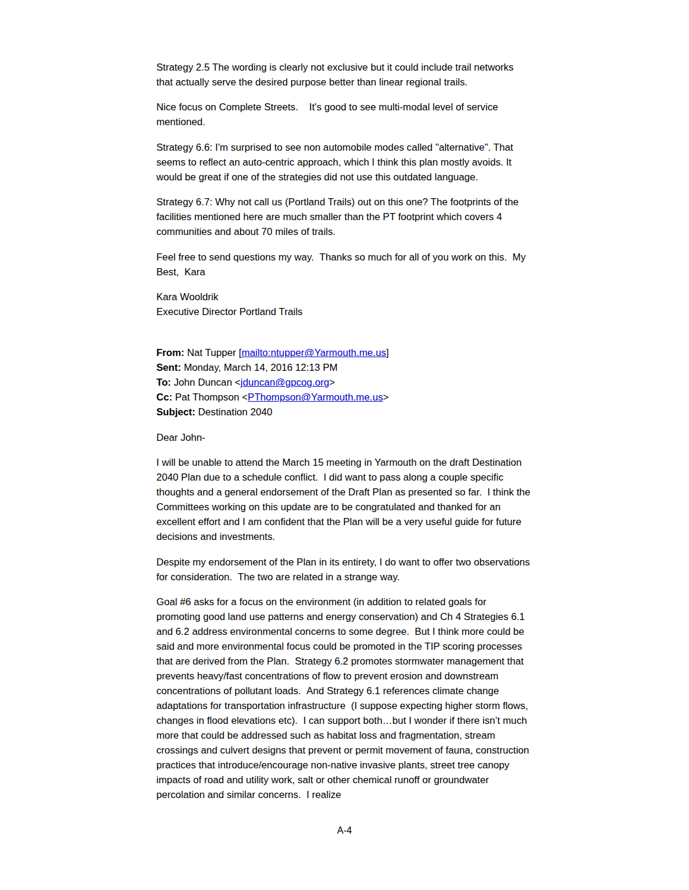Strategy 2.5 The wording is clearly not exclusive but it could include trail networks that actually serve the desired purpose better than linear regional trails.
Nice focus on Complete Streets. It's good to see multi-modal level of service mentioned.
Strategy 6.6: I'm surprised to see non automobile modes called "alternative". That seems to reflect an auto-centric approach, which I think this plan mostly avoids. It would be great if one of the strategies did not use this outdated language.
Strategy 6.7: Why not call us (Portland Trails) out on this one? The footprints of the facilities mentioned here are much smaller than the PT footprint which covers 4 communities and about 70 miles of trails.
Feel free to send questions my way. Thanks so much for all of you work on this. My Best, Kara
Kara Wooldrik
Executive Director Portland Trails
From: Nat Tupper [mailto:ntupper@Yarmouth.me.us]
Sent: Monday, March 14, 2016 12:13 PM
To: John Duncan <jduncan@gpcog.org>
Cc: Pat Thompson <PThompson@Yarmouth.me.us>
Subject: Destination 2040
Dear John-
I will be unable to attend the March 15 meeting in Yarmouth on the draft Destination 2040 Plan due to a schedule conflict. I did want to pass along a couple specific thoughts and a general endorsement of the Draft Plan as presented so far. I think the Committees working on this update are to be congratulated and thanked for an excellent effort and I am confident that the Plan will be a very useful guide for future decisions and investments.
Despite my endorsement of the Plan in its entirety, I do want to offer two observations for consideration. The two are related in a strange way.
Goal #6 asks for a focus on the environment (in addition to related goals for promoting good land use patterns and energy conservation) and Ch 4 Strategies 6.1 and 6.2 address environmental concerns to some degree. But I think more could be said and more environmental focus could be promoted in the TIP scoring processes that are derived from the Plan. Strategy 6.2 promotes stormwater management that prevents heavy/fast concentrations of flow to prevent erosion and downstream concentrations of pollutant loads. And Strategy 6.1 references climate change adaptations for transportation infrastructure (I suppose expecting higher storm flows, changes in flood elevations etc). I can support both…but I wonder if there isn’t much more that could be addressed such as habitat loss and fragmentation, stream crossings and culvert designs that prevent or permit movement of fauna, construction practices that introduce/encourage non-native invasive plants, street tree canopy impacts of road and utility work, salt or other chemical runoff or groundwater percolation and similar concerns. I realize
A-4